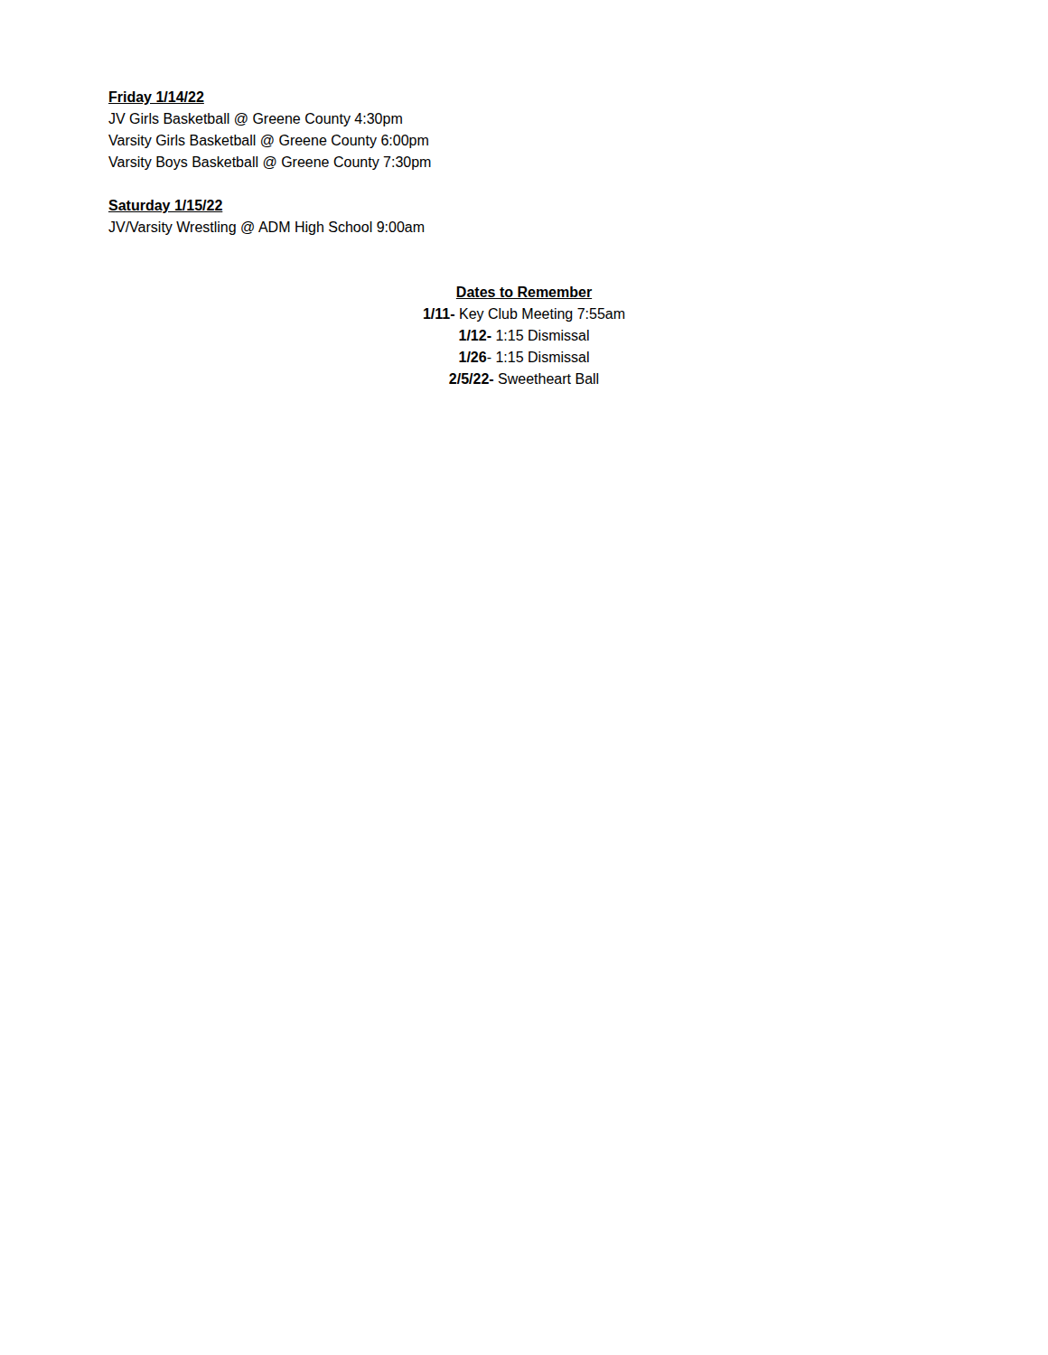Friday 1/14/22
JV Girls Basketball @ Greene County 4:30pm
Varsity Girls Basketball @ Greene County 6:00pm
Varsity Boys Basketball @ Greene County 7:30pm
Saturday 1/15/22
JV/Varsity Wrestling @ ADM High School 9:00am
Dates to Remember
1/11- Key Club Meeting 7:55am
1/12- 1:15 Dismissal
1/26- 1:15 Dismissal
2/5/22- Sweetheart Ball